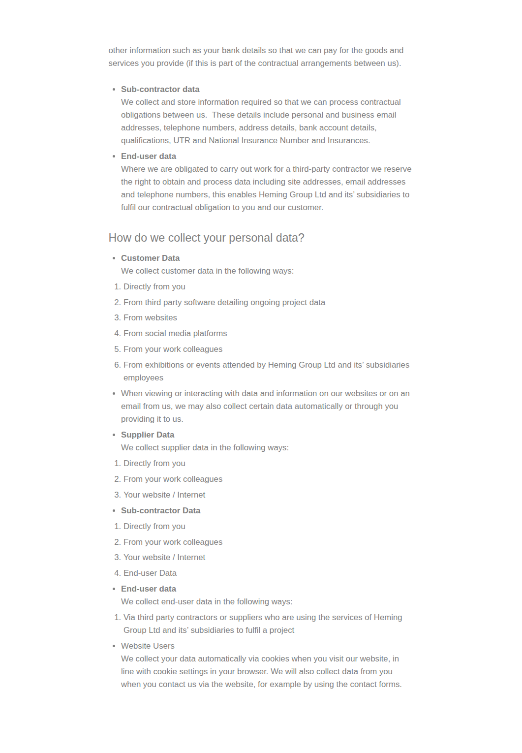other information such as your bank details so that we can pay for the goods and services you provide (if this is part of the contractual arrangements between us).
Sub-contractor data We collect and store information required so that we can process contractual obligations between us. These details include personal and business email addresses, telephone numbers, address details, bank account details, qualifications, UTR and National Insurance Number and Insurances.
End-user data Where we are obligated to carry out work for a third-party contractor we reserve the right to obtain and process data including site addresses, email addresses and telephone numbers, this enables Heming Group Ltd and its’ subsidiaries to fulfil our contractual obligation to you and our customer.
How do we collect your personal data?
Customer Data We collect customer data in the following ways:
Directly from you
From third party software detailing ongoing project data
From websites
From social media platforms
From your work colleagues
From exhibitions or events attended by Heming Group Ltd and its’ subsidiaries employees
When viewing or interacting with data and information on our websites or on an email from us, we may also collect certain data automatically or through you providing it to us.
Supplier Data We collect supplier data in the following ways:
Directly from you
From your work colleagues
Your website / Internet
Sub-contractor Data
Directly from you
From your work colleagues
Your website / Internet
End-user Data
End-user data We collect end-user data in the following ways:
Via third party contractors or suppliers who are using the services of Heming Group Ltd and its’ subsidiaries to fulfil a project
Website Users We collect your data automatically via cookies when you visit our website, in line with cookie settings in your browser. We will also collect data from you when you contact us via the website, for example by using the contact forms.